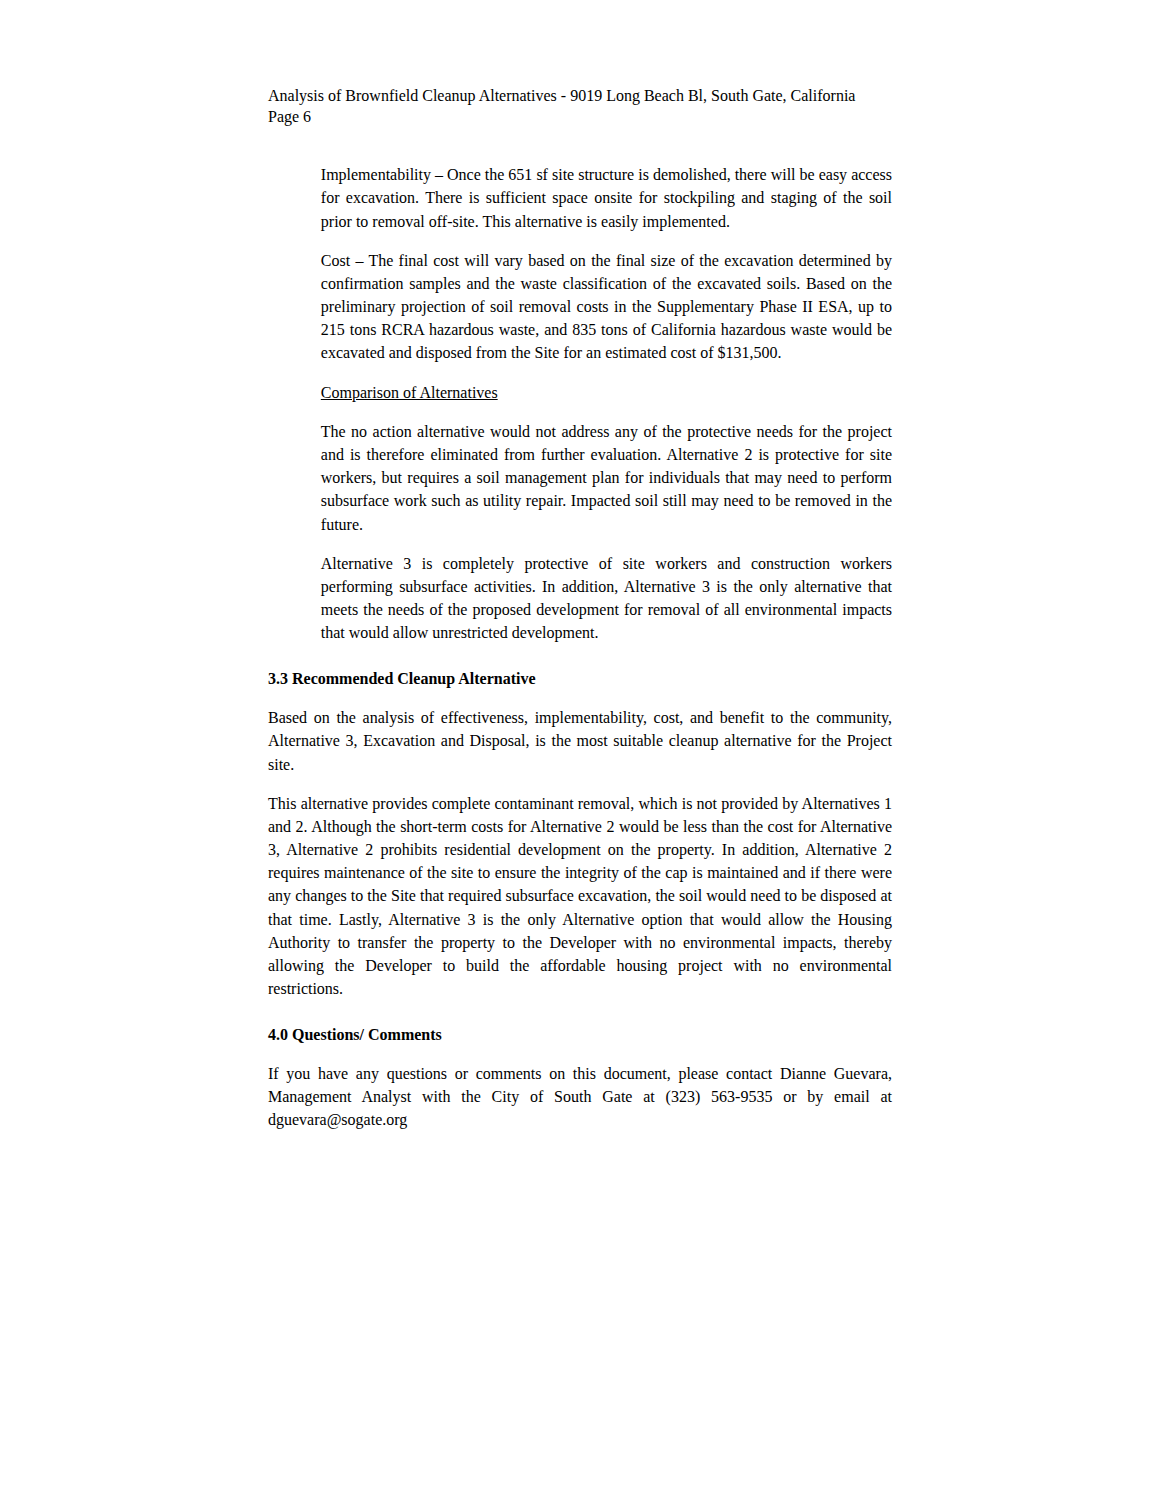Analysis of Brownfield Cleanup Alternatives - 9019 Long Beach Bl, South Gate, California
Page 6
Implementability – Once the 651 sf site structure is demolished, there will be easy access for excavation. There is sufficient space onsite for stockpiling and staging of the soil prior to removal off-site. This alternative is easily implemented.
Cost – The final cost will vary based on the final size of the excavation determined by confirmation samples and the waste classification of the excavated soils. Based on the preliminary projection of soil removal costs in the Supplementary Phase II ESA, up to 215 tons RCRA hazardous waste, and 835 tons of California hazardous waste would be excavated and disposed from the Site for an estimated cost of $131,500.
Comparison of Alternatives
The no action alternative would not address any of the protective needs for the project and is therefore eliminated from further evaluation. Alternative 2 is protective for site workers, but requires a soil management plan for individuals that may need to perform subsurface work such as utility repair. Impacted soil still may need to be removed in the future.
Alternative 3 is completely protective of site workers and construction workers performing subsurface activities. In addition, Alternative 3 is the only alternative that meets the needs of the proposed development for removal of all environmental impacts that would allow unrestricted development.
3.3 Recommended Cleanup Alternative
Based on the analysis of effectiveness, implementability, cost, and benefit to the community, Alternative 3, Excavation and Disposal, is the most suitable cleanup alternative for the Project site.
This alternative provides complete contaminant removal, which is not provided by Alternatives 1 and 2. Although the short-term costs for Alternative 2 would be less than the cost for Alternative 3, Alternative 2 prohibits residential development on the property. In addition, Alternative 2 requires maintenance of the site to ensure the integrity of the cap is maintained and if there were any changes to the Site that required subsurface excavation, the soil would need to be disposed at that time. Lastly, Alternative 3 is the only Alternative option that would allow the Housing Authority to transfer the property to the Developer with no environmental impacts, thereby allowing the Developer to build the affordable housing project with no environmental restrictions.
4.0 Questions/ Comments
If you have any questions or comments on this document, please contact Dianne Guevara, Management Analyst with the City of South Gate at (323) 563-9535 or by email at dguevara@sogate.org